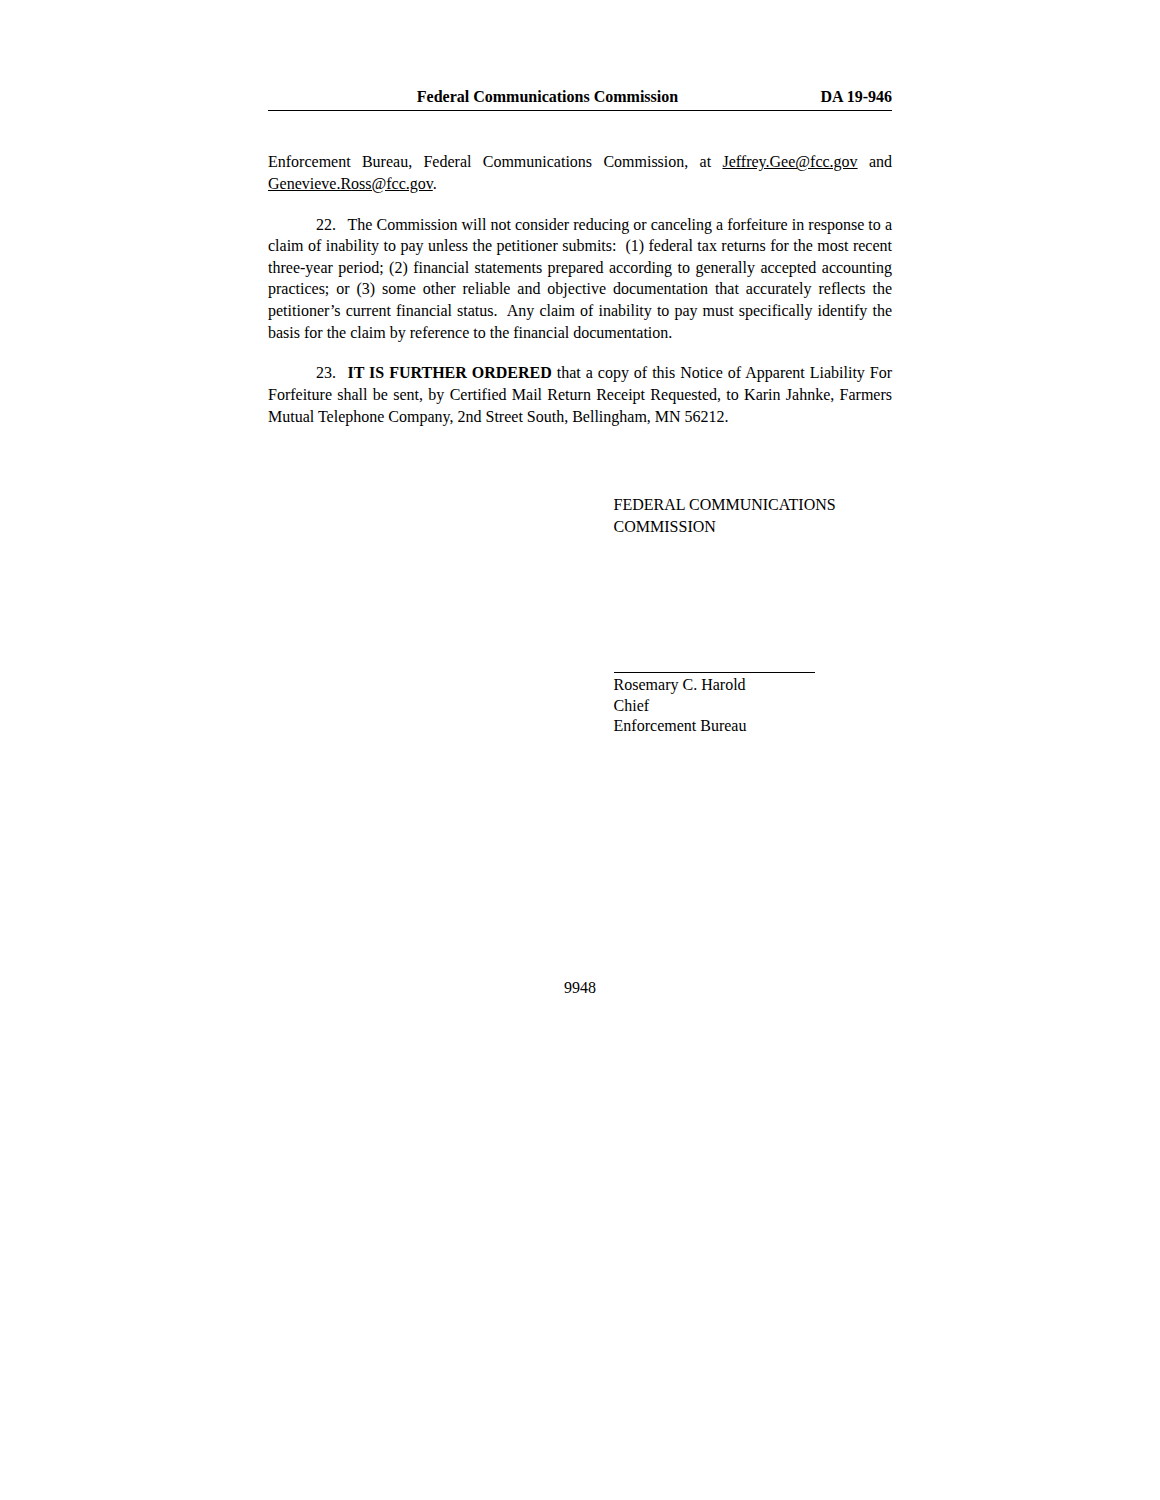Federal Communications Commission DA 19-946
Enforcement Bureau, Federal Communications Commission, at Jeffrey.Gee@fcc.gov and Genevieve.Ross@fcc.gov.
22. The Commission will not consider reducing or canceling a forfeiture in response to a claim of inability to pay unless the petitioner submits: (1) federal tax returns for the most recent three-year period; (2) financial statements prepared according to generally accepted accounting practices; or (3) some other reliable and objective documentation that accurately reflects the petitioner’s current financial status. Any claim of inability to pay must specifically identify the basis for the claim by reference to the financial documentation.
23. IT IS FURTHER ORDERED that a copy of this Notice of Apparent Liability For Forfeiture shall be sent, by Certified Mail Return Receipt Requested, to Karin Jahnke, Farmers Mutual Telephone Company, 2nd Street South, Bellingham, MN 56212.
FEDERAL COMMUNICATIONS COMMISSION
Rosemary C. Harold
Chief
Enforcement Bureau
9948